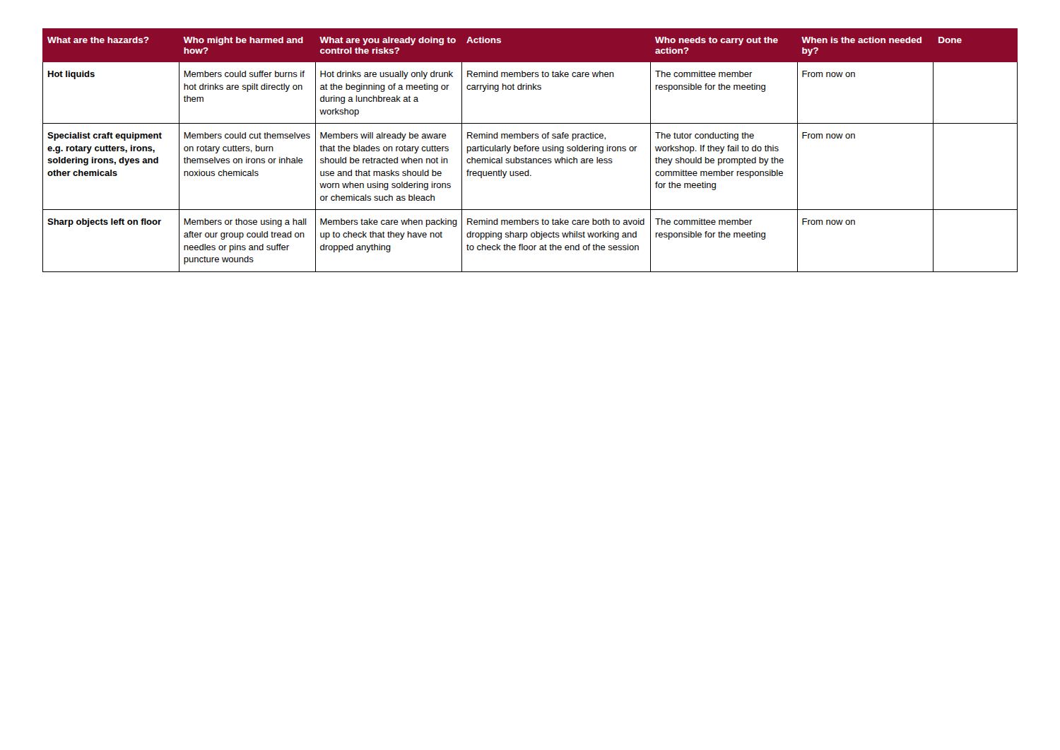| What are the hazards? | Who might be harmed and how? | What are you already doing to control the risks? | Actions | Who needs to carry out the action? | When is the action needed by? | Done |
| --- | --- | --- | --- | --- | --- | --- |
| Hot liquids | Members could suffer burns if hot drinks are spilt directly on them | Hot drinks are usually only drunk at the beginning of a meeting or during a lunchbreak at a workshop | Remind members to take care when carrying hot drinks | The committee member responsible for the meeting | From now on | |
| Specialist craft equipment e.g. rotary cutters, irons, soldering irons, dyes and other chemicals | Members could cut themselves on rotary cutters, burn themselves on irons or inhale noxious chemicals | Members will already be aware that the blades on rotary cutters should be retracted when not in use and that masks should be worn when using soldering irons or chemicals such as bleach | Remind members of safe practice, particularly before using soldering irons or chemical substances which are less frequently used. | The tutor conducting the workshop. If they fail to do this they should be prompted by the committee member responsible for the meeting | From now on | |
| Sharp objects left on floor | Members or those using a hall after our group could tread on needles or pins and suffer puncture wounds | Members take care when packing up to check that they have not dropped anything | Remind members to take care both to avoid dropping sharp objects whilst working and to check the floor at the end of the session | The committee member responsible for the meeting | From now on | |